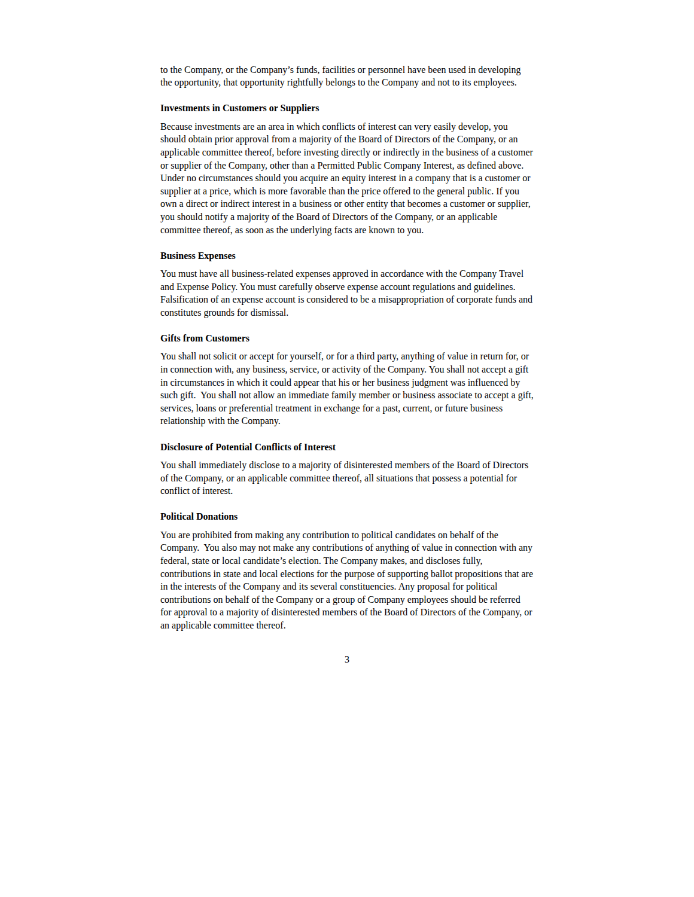to the Company, or the Company’s funds, facilities or personnel have been used in developing the opportunity, that opportunity rightfully belongs to the Company and not to its employees.
Investments in Customers or Suppliers
Because investments are an area in which conflicts of interest can very easily develop, you should obtain prior approval from a majority of the Board of Directors of the Company, or an applicable committee thereof, before investing directly or indirectly in the business of a customer or supplier of the Company, other than a Permitted Public Company Interest, as defined above.
Under no circumstances should you acquire an equity interest in a company that is a customer or supplier at a price, which is more favorable than the price offered to the general public. If you own a direct or indirect interest in a business or other entity that becomes a customer or supplier, you should notify a majority of the Board of Directors of the Company, or an applicable committee thereof, as soon as the underlying facts are known to you.
Business Expenses
You must have all business-related expenses approved in accordance with the Company Travel and Expense Policy. You must carefully observe expense account regulations and guidelines. Falsification of an expense account is considered to be a misappropriation of corporate funds and constitutes grounds for dismissal.
Gifts from Customers
You shall not solicit or accept for yourself, or for a third party, anything of value in return for, or in connection with, any business, service, or activity of the Company. You shall not accept a gift in circumstances in which it could appear that his or her business judgment was influenced by such gift. You shall not allow an immediate family member or business associate to accept a gift, services, loans or preferential treatment in exchange for a past, current, or future business relationship with the Company.
Disclosure of Potential Conflicts of Interest
You shall immediately disclose to a majority of disinterested members of the Board of Directors of the Company, or an applicable committee thereof, all situations that possess a potential for conflict of interest.
Political Donations
You are prohibited from making any contribution to political candidates on behalf of the Company. You also may not make any contributions of anything of value in connection with any federal, state or local candidate’s election. The Company makes, and discloses fully, contributions in state and local elections for the purpose of supporting ballot propositions that are in the interests of the Company and its several constituencies. Any proposal for political contributions on behalf of the Company or a group of Company employees should be referred for approval to a majority of disinterested members of the Board of Directors of the Company, or an applicable committee thereof.
3